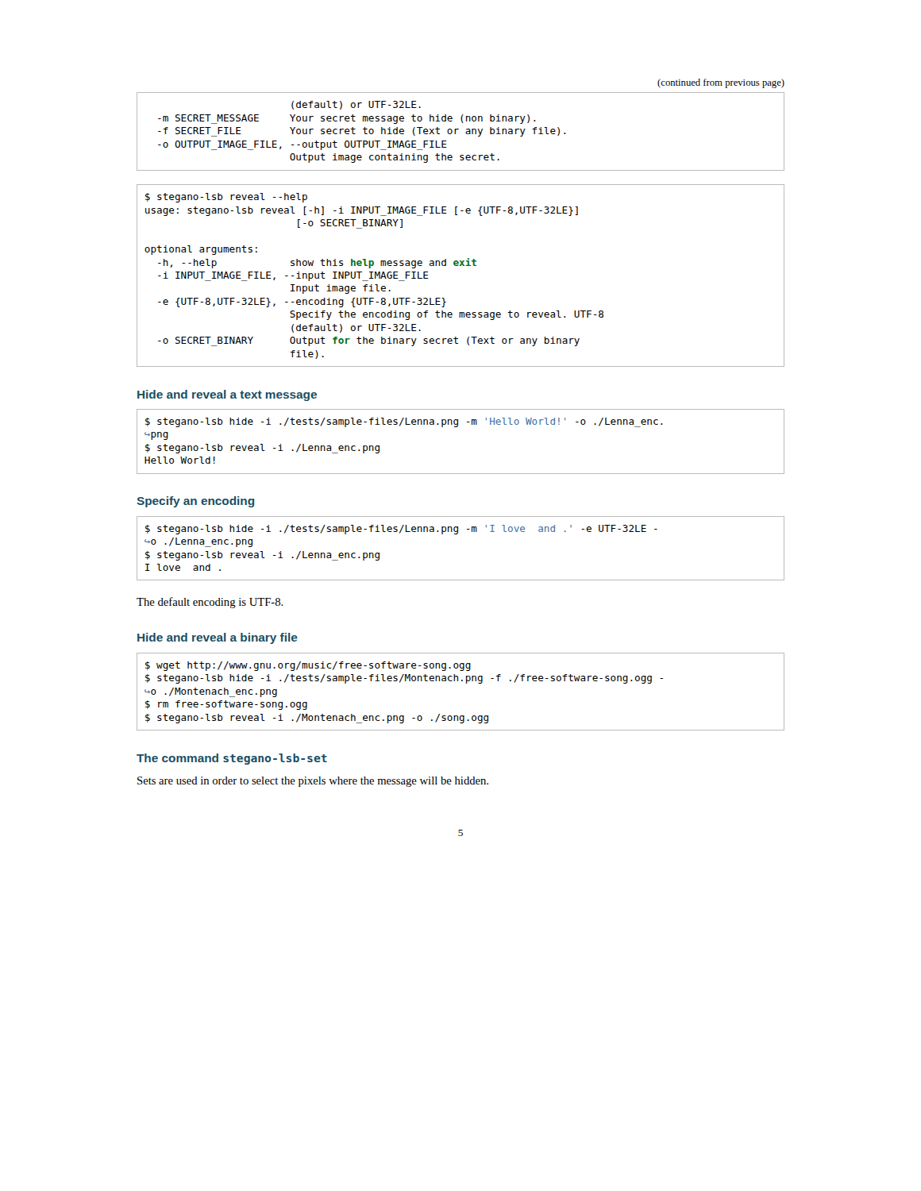(continued from previous page)
                        (default) or UTF-32LE.
  -m SECRET_MESSAGE     Your secret message to hide (non binary).
  -f SECRET_FILE        Your secret to hide (Text or any binary file).
  -o OUTPUT_IMAGE_FILE, --output OUTPUT_IMAGE_FILE
                        Output image containing the secret.
$ stegano-lsb reveal --help
usage: stegano-lsb reveal [-h] -i INPUT_IMAGE_FILE [-e {UTF-8,UTF-32LE}]
                         [-o SECRET_BINARY]

optional arguments:
  -h, --help            show this help message and exit
  -i INPUT_IMAGE_FILE, --input INPUT_IMAGE_FILE
                        Input image file.
  -e {UTF-8,UTF-32LE}, --encoding {UTF-8,UTF-32LE}
                        Specify the encoding of the message to reveal. UTF-8
                        (default) or UTF-32LE.
  -o SECRET_BINARY      Output for the binary secret (Text or any binary
                        file).
Hide and reveal a text message
$ stegano-lsb hide -i ./tests/sample-files/Lenna.png -m 'Hello World!' -o ./Lenna_enc.
↪png
$ stegano-lsb reveal -i ./Lenna_enc.png
Hello World!
Specify an encoding
$ stegano-lsb hide -i ./tests/sample-files/Lenna.png -m 'I love  and .' -e UTF-32LE -
↪o ./Lenna_enc.png
$ stegano-lsb reveal -i ./Lenna_enc.png
I love  and .
The default encoding is UTF-8.
Hide and reveal a binary file
$ wget http://www.gnu.org/music/free-software-song.ogg
$ stegano-lsb hide -i ./tests/sample-files/Montenach.png -f ./free-software-song.ogg -
↪o ./Montenach_enc.png
$ rm free-software-song.ogg
$ stegano-lsb reveal -i ./Montenach_enc.png -o ./song.ogg
The command stegano-lsb-set
Sets are used in order to select the pixels where the message will be hidden.
5